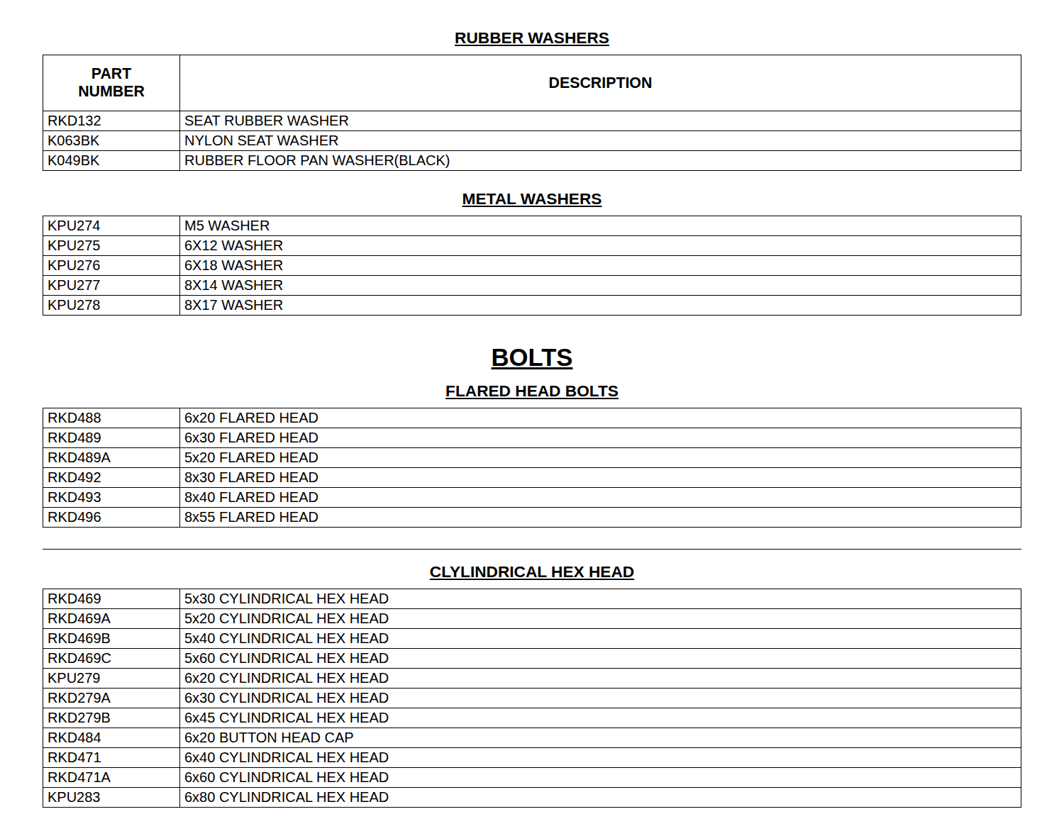RUBBER WASHERS
| PART NUMBER | DESCRIPTION |
| --- | --- |
| RKD132 | SEAT RUBBER WASHER |
| K063BK | NYLON SEAT WASHER |
| K049BK | RUBBER FLOOR PAN WASHER(BLACK) |
METAL WASHERS
| KPU274 | M5 WASHER |
| KPU275 | 6X12 WASHER |
| KPU276 | 6X18 WASHER |
| KPU277 | 8X14 WASHER |
| KPU278 | 8X17 WASHER |
BOLTS
FLARED HEAD BOLTS
| RKD488 | 6x20 FLARED HEAD |
| RKD489 | 6x30 FLARED HEAD |
| RKD489A | 5x20 FLARED HEAD |
| RKD492 | 8x30 FLARED HEAD |
| RKD493 | 8x40 FLARED HEAD |
| RKD496 | 8x55 FLARED HEAD |
CLYLINDRICAL HEX HEAD
| RKD469 | 5x30 CYLINDRICAL HEX HEAD |
| RKD469A | 5x20 CYLINDRICAL HEX HEAD |
| RKD469B | 5x40 CYLINDRICAL HEX HEAD |
| RKD469C | 5x60 CYLINDRICAL HEX HEAD |
| KPU279 | 6x20 CYLINDRICAL HEX HEAD |
| RKD279A | 6x30 CYLINDRICAL HEX HEAD |
| RKD279B | 6x45 CYLINDRICAL HEX HEAD |
| RKD484 | 6x20 BUTTON HEAD CAP |
| RKD471 | 6x40 CYLINDRICAL HEX HEAD |
| RKD471A | 6x60 CYLINDRICAL HEX HEAD |
| KPU283 | 6x80 CYLINDRICAL HEX HEAD |